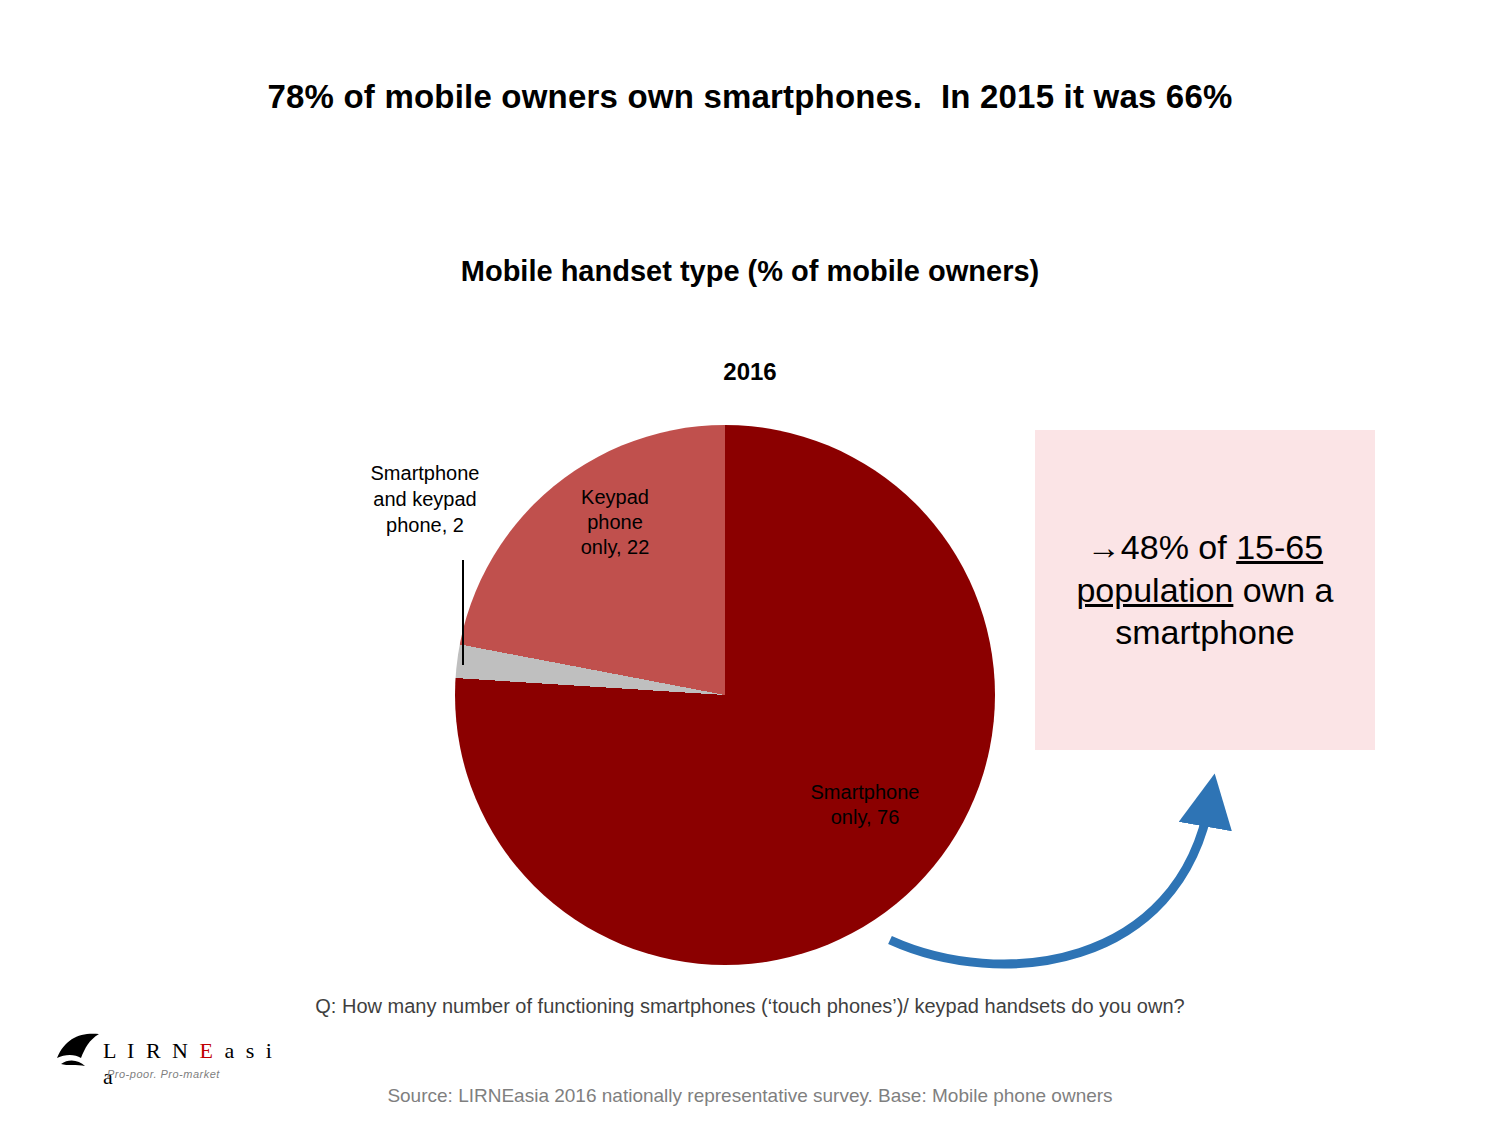78% of mobile owners own smartphones. In 2015 it was 66%
Mobile handset type (% of mobile owners)
2016
Keypad
phone
only, 22
Smartphone
only, 76
Smartphone
and keypad
phone, 2
→48% of 15-65 population own a smartphone
Q: How many number of functioning smartphones (‘touch phones’)/ keypad handsets do you own?
Source: LIRNEasia 2016 nationally representative survey. Base: Mobile phone owners
L I R N E a s i a
Pro-poor. Pro-market